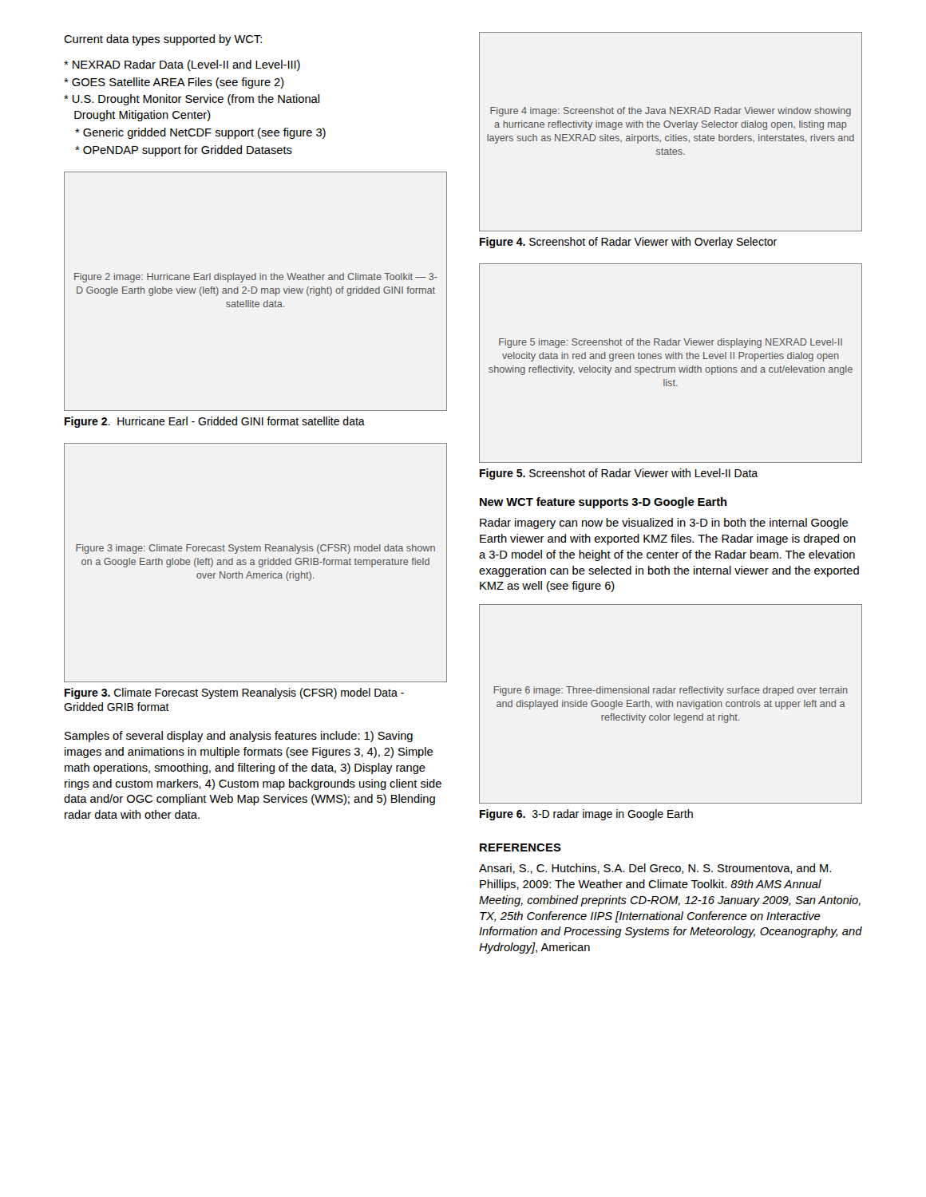Current data types supported by WCT:
* NEXRAD Radar Data (Level-II and Level-III)
* GOES Satellite AREA Files (see figure 2)
* U.S. Drought Monitor Service (from the National
Drought Mitigation Center)
* Generic gridded NetCDF support (see figure 3)
* OPeNDAP support for Gridded Datasets
Figure 2 image: Hurricane Earl displayed in the Weather and Climate Toolkit — 3-D Google Earth globe view (left) and 2-D map view (right) of gridded GINI format satellite data.
Figure 2. Hurricane Earl - Gridded GINI format satellite data
Figure 3 image: Climate Forecast System Reanalysis (CFSR) model data shown on a Google Earth globe (left) and as a gridded GRIB-format temperature field over North America (right).
Figure 3. Climate Forecast System Reanalysis (CFSR) model Data - Gridded GRIB format
Samples of several display and analysis features include: 1) Saving images and animations in multiple formats (see Figures 3, 4), 2) Simple math operations, smoothing, and filtering of the data, 3) Display range rings and custom markers, 4) Custom map backgrounds using client side data and/or OGC compliant Web Map Services (WMS); and 5) Blending radar data with other data.
Figure 4 image: Screenshot of the Java NEXRAD Radar Viewer window showing a hurricane reflectivity image with the Overlay Selector dialog open, listing map layers such as NEXRAD sites, airports, cities, state borders, interstates, rivers and states.
Figure 4. Screenshot of Radar Viewer with Overlay Selector
Figure 5 image: Screenshot of the Radar Viewer displaying NEXRAD Level-II velocity data in red and green tones with the Level II Properties dialog open showing reflectivity, velocity and spectrum width options and a cut/elevation angle list.
Figure 5. Screenshot of Radar Viewer with Level-II Data
New WCT feature supports 3-D Google Earth
Radar imagery can now be visualized in 3-D in both the internal Google Earth viewer and with exported KMZ files. The Radar image is draped on a 3-D model of the height of the center of the Radar beam. The elevation exaggeration can be selected in both the internal viewer and the exported KMZ as well (see figure 6)
Figure 6 image: Three-dimensional radar reflectivity surface draped over terrain and displayed inside Google Earth, with navigation controls at upper left and a reflectivity color legend at right.
Figure 6. 3-D radar image in Google Earth
References
Ansari, S., C. Hutchins, S.A. Del Greco, N. S. Stroumentova, and M. Phillips, 2009: The Weather and Climate Toolkit. 89th AMS Annual Meeting, combined preprints CD-ROM, 12-16 January 2009, San Antonio, TX, 25th Conference IIPS [International Conference on Interactive Information and Processing Systems for Meteorology, Oceanography, and Hydrology], American